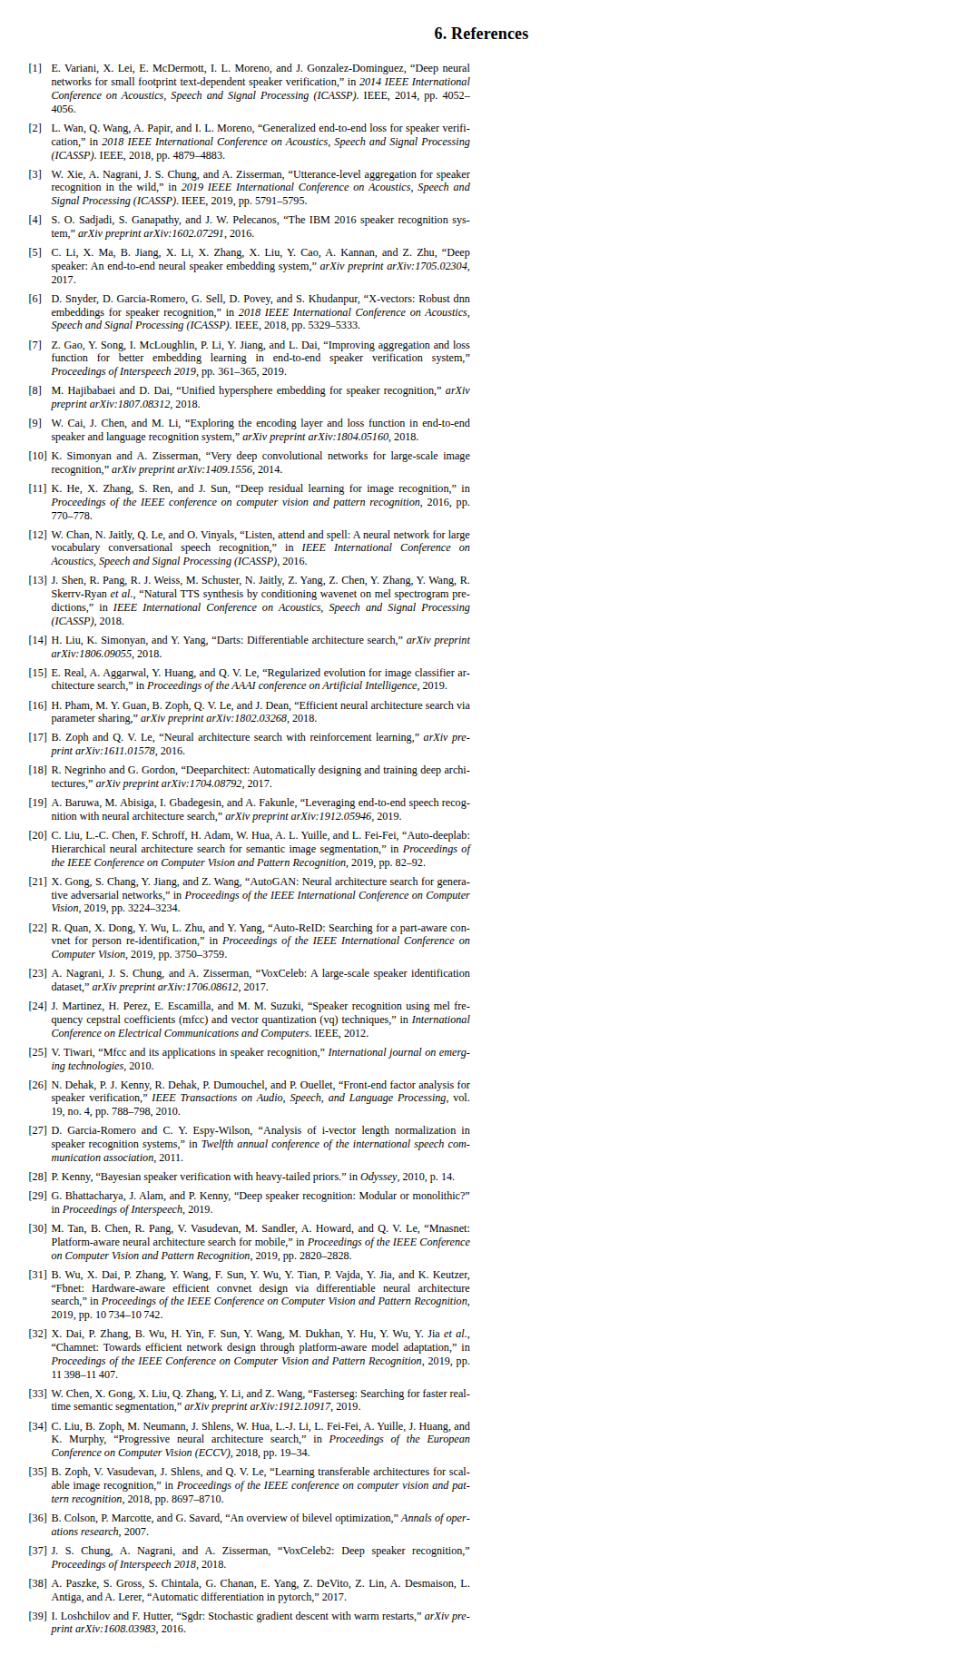6. References
E. Variani, X. Lei, E. McDermott, I. L. Moreno, and J. Gonzalez-Dominguez, “Deep neural networks for small footprint text-dependent speaker verification,” in 2014 IEEE International Conference on Acoustics, Speech and Signal Processing (ICASSP). IEEE, 2014, pp. 4052–4056.
L. Wan, Q. Wang, A. Papir, and I. L. Moreno, “Generalized end-to-end loss for speaker verification,” in 2018 IEEE International Conference on Acoustics, Speech and Signal Processing (ICASSP). IEEE, 2018, pp. 4879–4883.
W. Xie, A. Nagrani, J. S. Chung, and A. Zisserman, “Utterance-level aggregation for speaker recognition in the wild,” in 2019 IEEE International Conference on Acoustics, Speech and Signal Processing (ICASSP). IEEE, 2019, pp. 5791–5795.
S. O. Sadjadi, S. Ganapathy, and J. W. Pelecanos, “The IBM 2016 speaker recognition system,” arXiv preprint arXiv:1602.07291, 2016.
C. Li, X. Ma, B. Jiang, X. Li, X. Zhang, X. Liu, Y. Cao, A. Kannan, and Z. Zhu, “Deep speaker: An end-to-end neural speaker embedding system,” arXiv preprint arXiv:1705.02304, 2017.
D. Snyder, D. Garcia-Romero, G. Sell, D. Povey, and S. Khudanpur, “X-vectors: Robust dnn embeddings for speaker recognition,” in 2018 IEEE International Conference on Acoustics, Speech and Signal Processing (ICASSP). IEEE, 2018, pp. 5329–5333.
Z. Gao, Y. Song, I. McLoughlin, P. Li, Y. Jiang, and L. Dai, “Improving aggregation and loss function for better embedding learning in end-to-end speaker verification system,” Proceedings of Interspeech 2019, pp. 361–365, 2019.
M. Hajibabaei and D. Dai, “Unified hypersphere embedding for speaker recognition,” arXiv preprint arXiv:1807.08312, 2018.
W. Cai, J. Chen, and M. Li, “Exploring the encoding layer and loss function in end-to-end speaker and language recognition system,” arXiv preprint arXiv:1804.05160, 2018.
K. Simonyan and A. Zisserman, “Very deep convolutional networks for large-scale image recognition,” arXiv preprint arXiv:1409.1556, 2014.
K. He, X. Zhang, S. Ren, and J. Sun, “Deep residual learning for image recognition,” in Proceedings of the IEEE conference on computer vision and pattern recognition, 2016, pp. 770–778.
W. Chan, N. Jaitly, Q. Le, and O. Vinyals, “Listen, attend and spell: A neural network for large vocabulary conversational speech recognition,” in IEEE International Conference on Acoustics, Speech and Signal Processing (ICASSP), 2016.
J. Shen, R. Pang, R. J. Weiss, M. Schuster, N. Jaitly, Z. Yang, Z. Chen, Y. Zhang, Y. Wang, R. Skerrv-Ryan et al., “Natural TTS synthesis by conditioning wavenet on mel spectrogram predictions,” in IEEE International Conference on Acoustics, Speech and Signal Processing (ICASSP), 2018.
H. Liu, K. Simonyan, and Y. Yang, “Darts: Differentiable architecture search,” arXiv preprint arXiv:1806.09055, 2018.
E. Real, A. Aggarwal, Y. Huang, and Q. V. Le, “Regularized evolution for image classifier architecture search,” in Proceedings of the AAAI conference on Artificial Intelligence, 2019.
H. Pham, M. Y. Guan, B. Zoph, Q. V. Le, and J. Dean, “Efficient neural architecture search via parameter sharing,” arXiv preprint arXiv:1802.03268, 2018.
B. Zoph and Q. V. Le, “Neural architecture search with reinforcement learning,” arXiv preprint arXiv:1611.01578, 2016.
R. Negrinho and G. Gordon, “Deeparchitect: Automatically designing and training deep architectures,” arXiv preprint arXiv:1704.08792, 2017.
A. Baruwa, M. Abisiga, I. Gbadegesin, and A. Fakunle, “Leveraging end-to-end speech recognition with neural architecture search,” arXiv preprint arXiv:1912.05946, 2019.
C. Liu, L.-C. Chen, F. Schroff, H. Adam, W. Hua, A. L. Yuille, and L. Fei-Fei, “Auto-deeplab: Hierarchical neural architecture search for semantic image segmentation,” in Proceedings of the IEEE Conference on Computer Vision and Pattern Recognition, 2019, pp. 82–92.
X. Gong, S. Chang, Y. Jiang, and Z. Wang, “AutoGAN: Neural architecture search for generative adversarial networks,” in Proceedings of the IEEE International Conference on Computer Vision, 2019, pp. 3224–3234.
R. Quan, X. Dong, Y. Wu, L. Zhu, and Y. Yang, “Auto-ReID: Searching for a part-aware convnet for person re-identification,” in Proceedings of the IEEE International Conference on Computer Vision, 2019, pp. 3750–3759.
A. Nagrani, J. S. Chung, and A. Zisserman, “VoxCeleb: A large-scale speaker identification dataset,” arXiv preprint arXiv:1706.08612, 2017.
J. Martinez, H. Perez, E. Escamilla, and M. M. Suzuki, “Speaker recognition using mel frequency cepstral coefficients (mfcc) and vector quantization (vq) techniques,” in International Conference on Electrical Communications and Computers. IEEE, 2012.
V. Tiwari, “Mfcc and its applications in speaker recognition,” International journal on emerging technologies, 2010.
N. Dehak, P. J. Kenny, R. Dehak, P. Dumouchel, and P. Ouellet, “Front-end factor analysis for speaker verification,” IEEE Transactions on Audio, Speech, and Language Processing, vol. 19, no. 4, pp. 788–798, 2010.
D. Garcia-Romero and C. Y. Espy-Wilson, “Analysis of i-vector length normalization in speaker recognition systems,” in Twelfth annual conference of the international speech communication association, 2011.
P. Kenny, “Bayesian speaker verification with heavy-tailed priors.” in Odyssey, 2010, p. 14.
G. Bhattacharya, J. Alam, and P. Kenny, “Deep speaker recognition: Modular or monolithic?” in Proceedings of Interspeech, 2019.
M. Tan, B. Chen, R. Pang, V. Vasudevan, M. Sandler, A. Howard, and Q. V. Le, “Mnasnet: Platform-aware neural architecture search for mobile,” in Proceedings of the IEEE Conference on Computer Vision and Pattern Recognition, 2019, pp. 2820–2828.
B. Wu, X. Dai, P. Zhang, Y. Wang, F. Sun, Y. Wu, Y. Tian, P. Vajda, Y. Jia, and K. Keutzer, “Fbnet: Hardware-aware efficient convnet design via differentiable neural architecture search,” in Proceedings of the IEEE Conference on Computer Vision and Pattern Recognition, 2019, pp. 10 734–10 742.
X. Dai, P. Zhang, B. Wu, H. Yin, F. Sun, Y. Wang, M. Dukhan, Y. Hu, Y. Wu, Y. Jia et al., “Chamnet: Towards efficient network design through platform-aware model adaptation,” in Proceedings of the IEEE Conference on Computer Vision and Pattern Recognition, 2019, pp. 11 398–11 407.
W. Chen, X. Gong, X. Liu, Q. Zhang, Y. Li, and Z. Wang, “Fasterseg: Searching for faster real-time semantic segmentation,” arXiv preprint arXiv:1912.10917, 2019.
C. Liu, B. Zoph, M. Neumann, J. Shlens, W. Hua, L.-J. Li, L. Fei-Fei, A. Yuille, J. Huang, and K. Murphy, “Progressive neural architecture search,” in Proceedings of the European Conference on Computer Vision (ECCV), 2018, pp. 19–34.
B. Zoph, V. Vasudevan, J. Shlens, and Q. V. Le, “Learning transferable architectures for scalable image recognition,” in Proceedings of the IEEE conference on computer vision and pattern recognition, 2018, pp. 8697–8710.
B. Colson, P. Marcotte, and G. Savard, “An overview of bilevel optimization,” Annals of operations research, 2007.
J. S. Chung, A. Nagrani, and A. Zisserman, “VoxCeleb2: Deep speaker recognition,” Proceedings of Interspeech 2018, 2018.
A. Paszke, S. Gross, S. Chintala, G. Chanan, E. Yang, Z. DeVito, Z. Lin, A. Desmaison, L. Antiga, and A. Lerer, “Automatic differentiation in pytorch,” 2017.
I. Loshchilov and F. Hutter, “Sgdr: Stochastic gradient descent with warm restarts,” arXiv preprint arXiv:1608.03983, 2016.